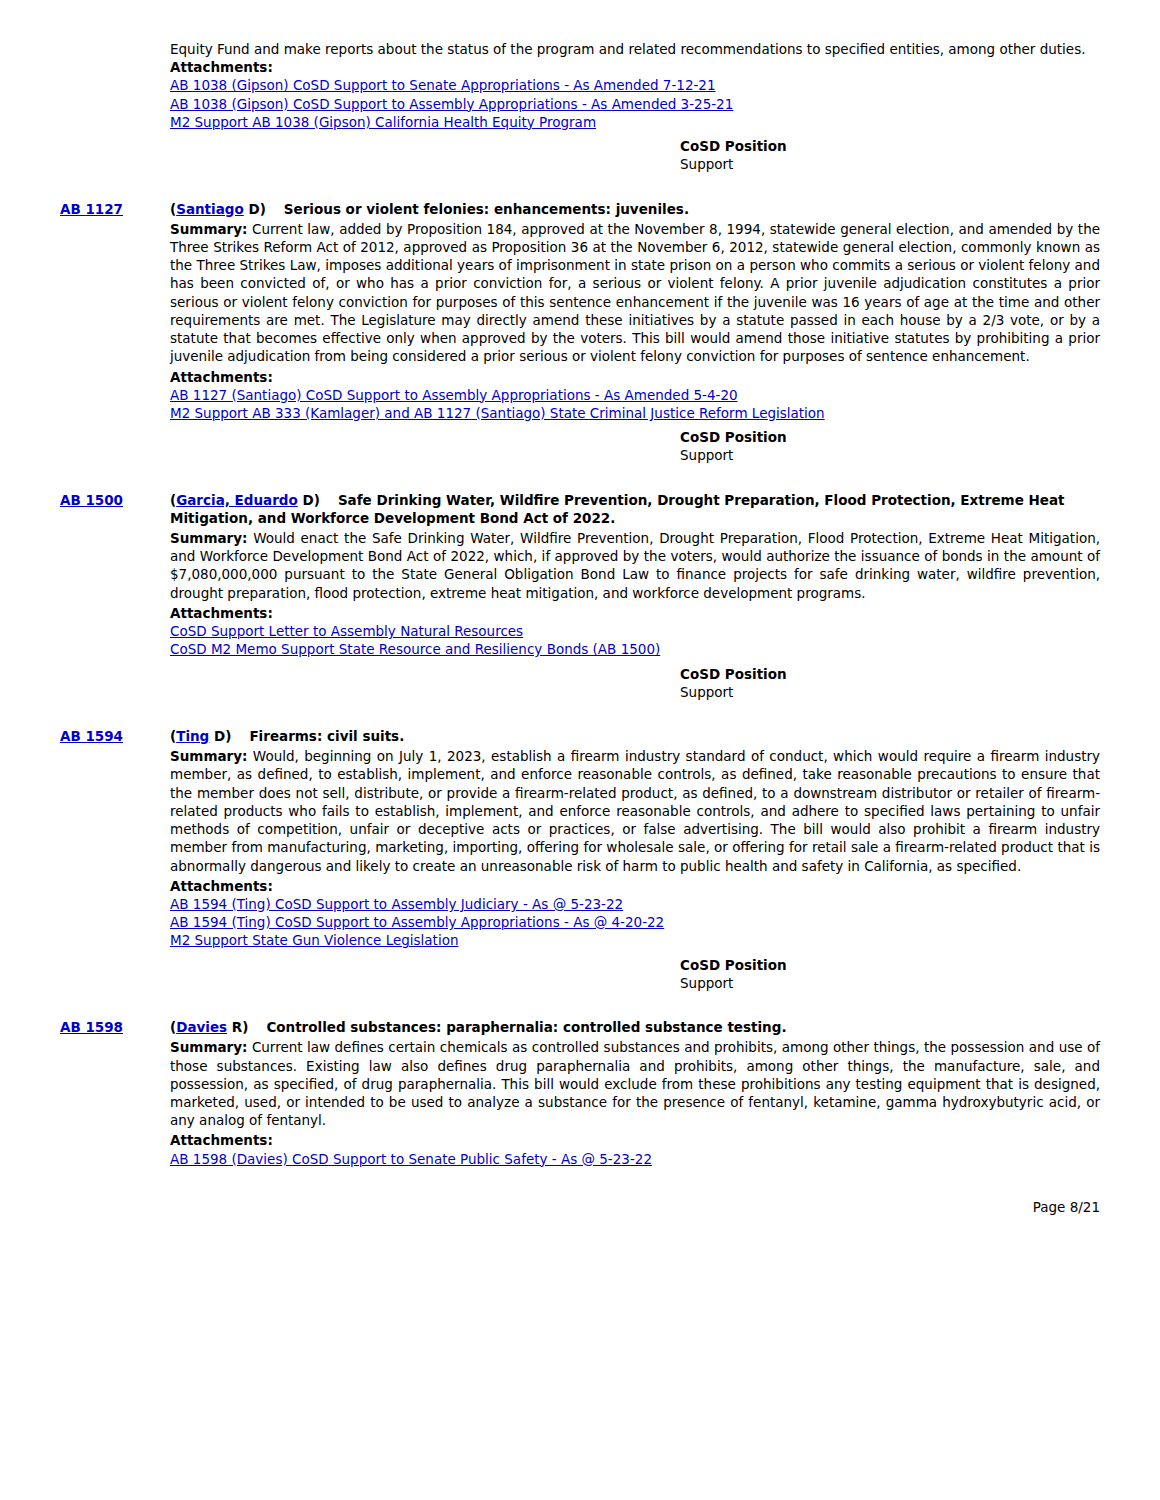Equity Fund and make reports about the status of the program and related recommendations to specified entities, among other duties.
Attachments:
AB 1038 (Gipson) CoSD Support to Senate Appropriations - As Amended 7-12-21 AB 1038 (Gipson) CoSD Support to Assembly Appropriations - As Amended 3-25-21 M2 Support AB 1038 (Gipson) California Health Equity Program
CoSD Position
Support
AB 1127
(Santiago D) Serious or violent felonies: enhancements: juveniles.
Summary: Current law, added by Proposition 184, approved at the November 8, 1994, statewide general election, and amended by the Three Strikes Reform Act of 2012, approved as Proposition 36 at the November 6, 2012, statewide general election, commonly known as the Three Strikes Law, imposes additional years of imprisonment in state prison on a person who commits a serious or violent felony and has been convicted of, or who has a prior conviction for, a serious or violent felony. A prior juvenile adjudication constitutes a prior serious or violent felony conviction for purposes of this sentence enhancement if the juvenile was 16 years of age at the time and other requirements are met. The Legislature may directly amend these initiatives by a statute passed in each house by a 2/3 vote, or by a statute that becomes effective only when approved by the voters. This bill would amend those initiative statutes by prohibiting a prior juvenile adjudication from being considered a prior serious or violent felony conviction for purposes of sentence enhancement.
Attachments:
AB 1127 (Santiago) CoSD Support to Assembly Appropriations - As Amended 5-4-20 M2 Support AB 333 (Kamlager) and AB 1127 (Santiago) State Criminal Justice Reform Legislation
CoSD Position
Support
AB 1500
(Garcia, Eduardo D) Safe Drinking Water, Wildfire Prevention, Drought Preparation, Flood Protection, Extreme Heat Mitigation, and Workforce Development Bond Act of 2022.
Summary: Would enact the Safe Drinking Water, Wildfire Prevention, Drought Preparation, Flood Protection, Extreme Heat Mitigation, and Workforce Development Bond Act of 2022, which, if approved by the voters, would authorize the issuance of bonds in the amount of $7,080,000,000 pursuant to the State General Obligation Bond Law to finance projects for safe drinking water, wildfire prevention, drought preparation, flood protection, extreme heat mitigation, and workforce development programs.
Attachments:
CoSD Support Letter to Assembly Natural Resources CoSD M2 Memo Support State Resource and Resiliency Bonds (AB 1500)
CoSD Position
Support
AB 1594
(Ting D) Firearms: civil suits.
Summary: Would, beginning on July 1, 2023, establish a firearm industry standard of conduct, which would require a firearm industry member, as defined, to establish, implement, and enforce reasonable controls, as defined, take reasonable precautions to ensure that the member does not sell, distribute, or provide a firearm-related product, as defined, to a downstream distributor or retailer of firearm-related products who fails to establish, implement, and enforce reasonable controls, and adhere to specified laws pertaining to unfair methods of competition, unfair or deceptive acts or practices, or false advertising. The bill would also prohibit a firearm industry member from manufacturing, marketing, importing, offering for wholesale sale, or offering for retail sale a firearm-related product that is abnormally dangerous and likely to create an unreasonable risk of harm to public health and safety in California, as specified.
Attachments:
AB 1594 (Ting) CoSD Support to Assembly Judiciary - As @ 5-23-22 AB 1594 (Ting) CoSD Support to Assembly Appropriations - As @ 4-20-22 M2 Support State Gun Violence Legislation
CoSD Position
Support
AB 1598
(Davies R) Controlled substances: paraphernalia: controlled substance testing.
Summary: Current law defines certain chemicals as controlled substances and prohibits, among other things, the possession and use of those substances. Existing law also defines drug paraphernalia and prohibits, among other things, the manufacture, sale, and possession, as specified, of drug paraphernalia. This bill would exclude from these prohibitions any testing equipment that is designed, marketed, used, or intended to be used to analyze a substance for the presence of fentanyl, ketamine, gamma hydroxybutyric acid, or any analog of fentanyl.
Attachments:
AB 1598 (Davies) CoSD Support to Senate Public Safety - As @ 5-23-22
Page 8/21